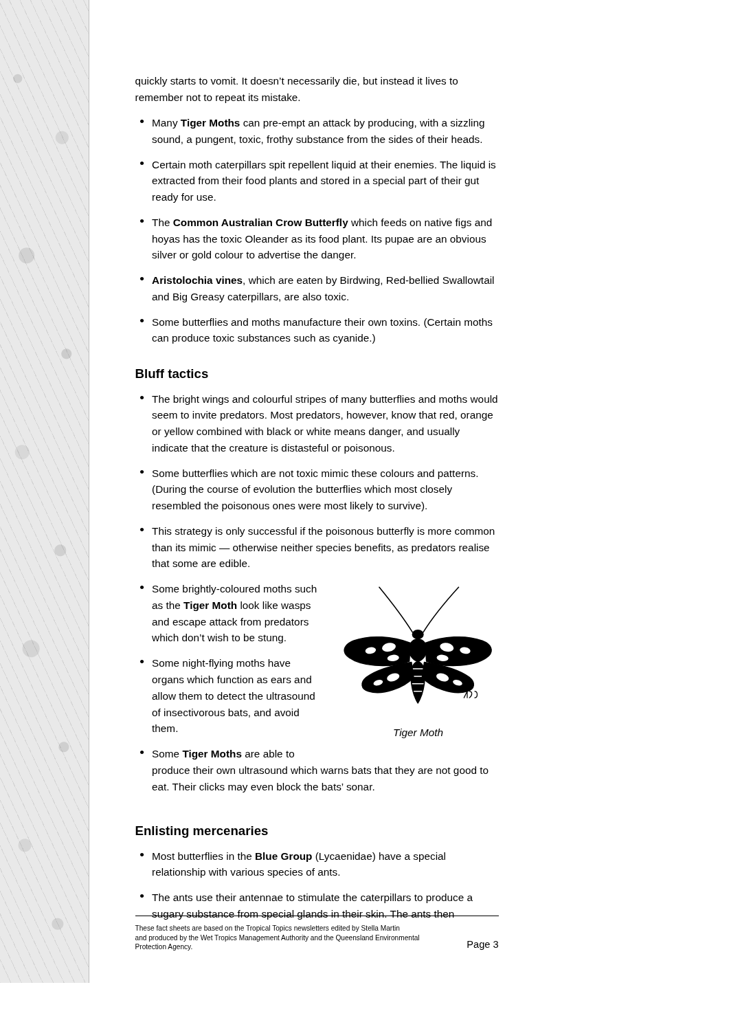quickly starts to vomit. It doesn’t necessarily die, but instead it lives to remember not to repeat its mistake.
Many Tiger Moths can pre-empt an attack by producing, with a sizzling sound, a pungent, toxic, frothy substance from the sides of their heads.
Certain moth caterpillars spit repellent liquid at their enemies. The liquid is extracted from their food plants and stored in a special part of their gut ready for use.
The Common Australian Crow Butterfly which feeds on native figs and hoyas has the toxic Oleander as its food plant. Its pupae are an obvious silver or gold colour to advertise the danger.
Aristolochia vines, which are eaten by Birdwing, Red-bellied Swallowtail and Big Greasy caterpillars, are also toxic.
Some butterflies and moths manufacture their own toxins. (Certain moths can produce toxic substances such as cyanide.)
Bluff tactics
The bright wings and colourful stripes of many butterflies and moths would seem to invite predators. Most predators, however, know that red, orange or yellow combined with black or white means danger, and usually indicate that the creature is distasteful or poisonous.
Some butterflies which are not toxic mimic these colours and patterns. (During the course of evolution the butterflies which most closely resembled the poisonous ones were most likely to survive).
This strategy is only successful if the poisonous butterfly is more common than its mimic — otherwise neither species benefits, as predators realise that some are edible.
Tiger Moth
Some brightly-coloured moths such as the Tiger Moth look like wasps and escape attack from predators which don’t wish to be stung.
Some night-flying moths have organs which function as ears and allow them to detect the ultrasound of insectivorous bats, and avoid them.
Some Tiger Moths are able to produce their own ultrasound which warns bats that they are not good to eat. Their clicks may even block the bats’ sonar.
Enlisting mercenaries
Most butterflies in the Blue Group (Lycaenidae) have a special relationship with various species of ants.
The ants use their antennae to stimulate the caterpillars to produce a sugary substance from special glands in their skin. The ants then
These fact sheets are based on the Tropical Topics newsletters edited by Stella Martin
and produced by the Wet Tropics Management Authority and the Queensland Environmental Protection Agency.
Page 3